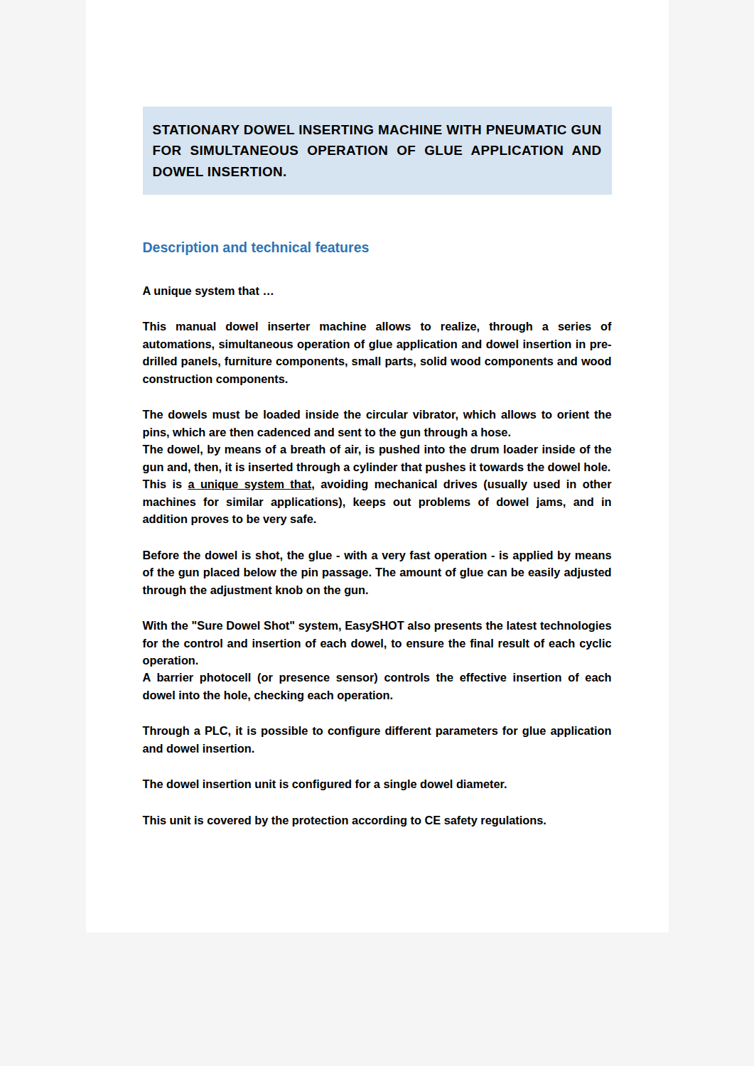Stationary dowel inserting machine with pneumatic gun for simultaneous operation of glue application and dowel insertion.
Description and technical features
A unique system that …
This manual dowel inserter machine allows to realize, through a series of automations, simultaneous operation of glue application and dowel insertion in pre-drilled panels, furniture components, small parts, solid wood components and wood construction components.
The dowels must be loaded inside the circular vibrator, which allows to orient the pins, which are then cadenced and sent to the gun through a hose.
The dowel, by means of a breath of air, is pushed into the drum loader inside of the gun and, then, it is inserted through a cylinder that pushes it towards the dowel hole.
This is a unique system that, avoiding mechanical drives (usually used in other machines for similar applications), keeps out problems of dowel jams, and in addition proves to be very safe.
Before the dowel is shot, the glue - with a very fast operation - is applied by means of the gun placed below the pin passage. The amount of glue can be easily adjusted through the adjustment knob on the gun.
With the "Sure Dowel Shot" system, EasySHOT also presents the latest technologies for the control and insertion of each dowel, to ensure the final result of each cyclic operation.
A barrier photocell (or presence sensor) controls the effective insertion of each dowel into the hole, checking each operation.
Through a PLC, it is possible to configure different parameters for glue application and dowel insertion.
The dowel insertion unit is configured for a single dowel diameter.
This unit is covered by the protection according to CE safety regulations.